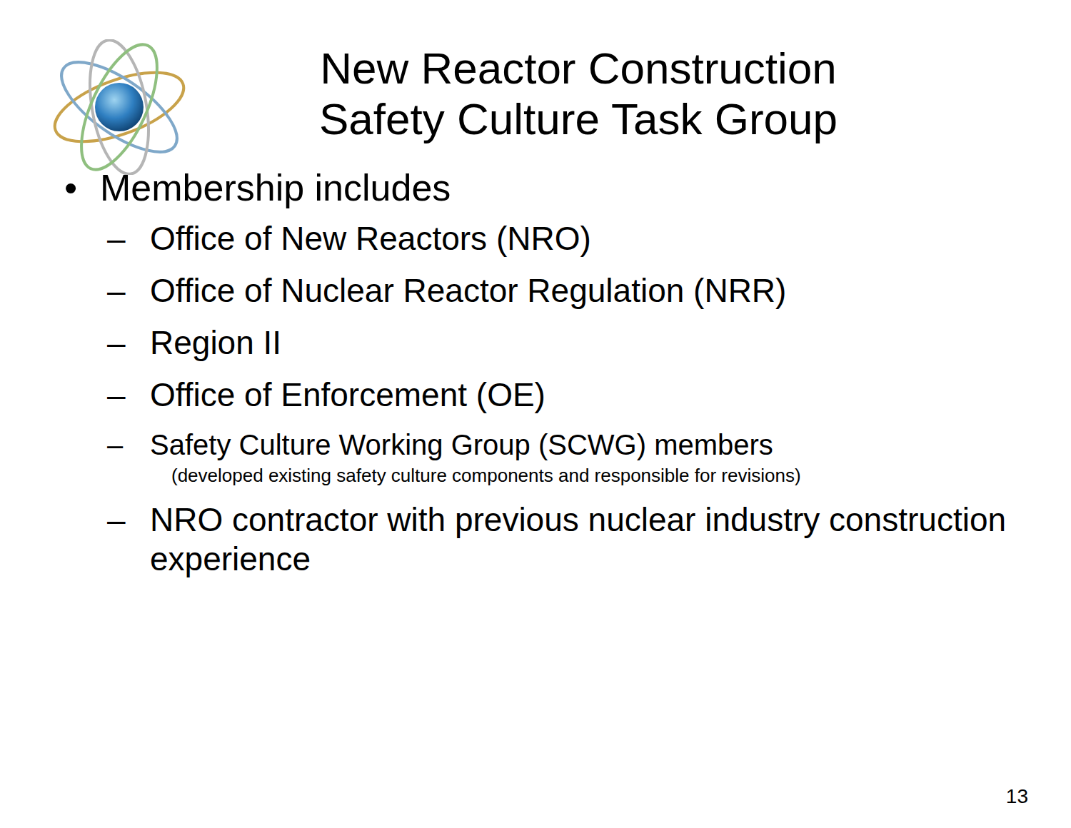New Reactor Construction
Safety Culture Task Group
Membership includes
Office of New Reactors (NRO)
Office of Nuclear Reactor Regulation (NRR)
Region II
Office of Enforcement (OE)
Safety Culture Working Group (SCWG) members (developed existing safety culture components and responsible for revisions)
NRO contractor with previous nuclear industry construction experience
13